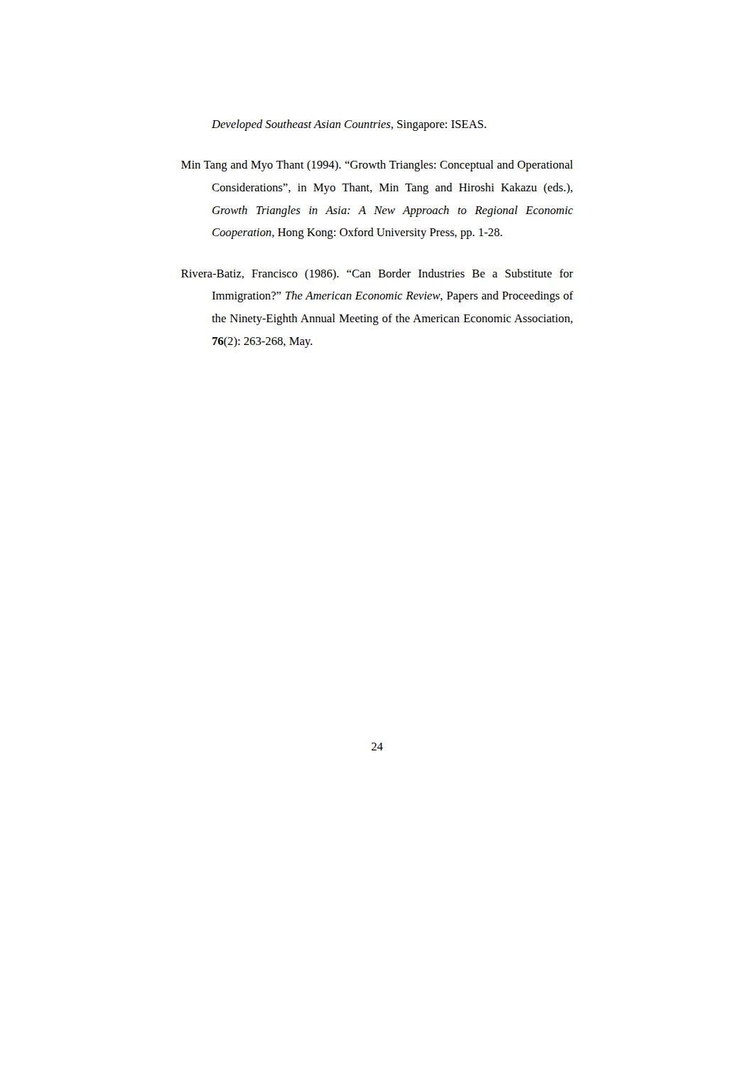Developed Southeast Asian Countries, Singapore: ISEAS.
Min Tang and Myo Thant (1994). “Growth Triangles: Conceptual and Operational Considerations”, in Myo Thant, Min Tang and Hiroshi Kakazu (eds.), Growth Triangles in Asia: A New Approach to Regional Economic Cooperation, Hong Kong: Oxford University Press, pp. 1-28.
Rivera-Batiz, Francisco (1986). “Can Border Industries Be a Substitute for Immigration?” The American Economic Review, Papers and Proceedings of the Ninety-Eighth Annual Meeting of the American Economic Association, 76(2): 263-268, May.
24